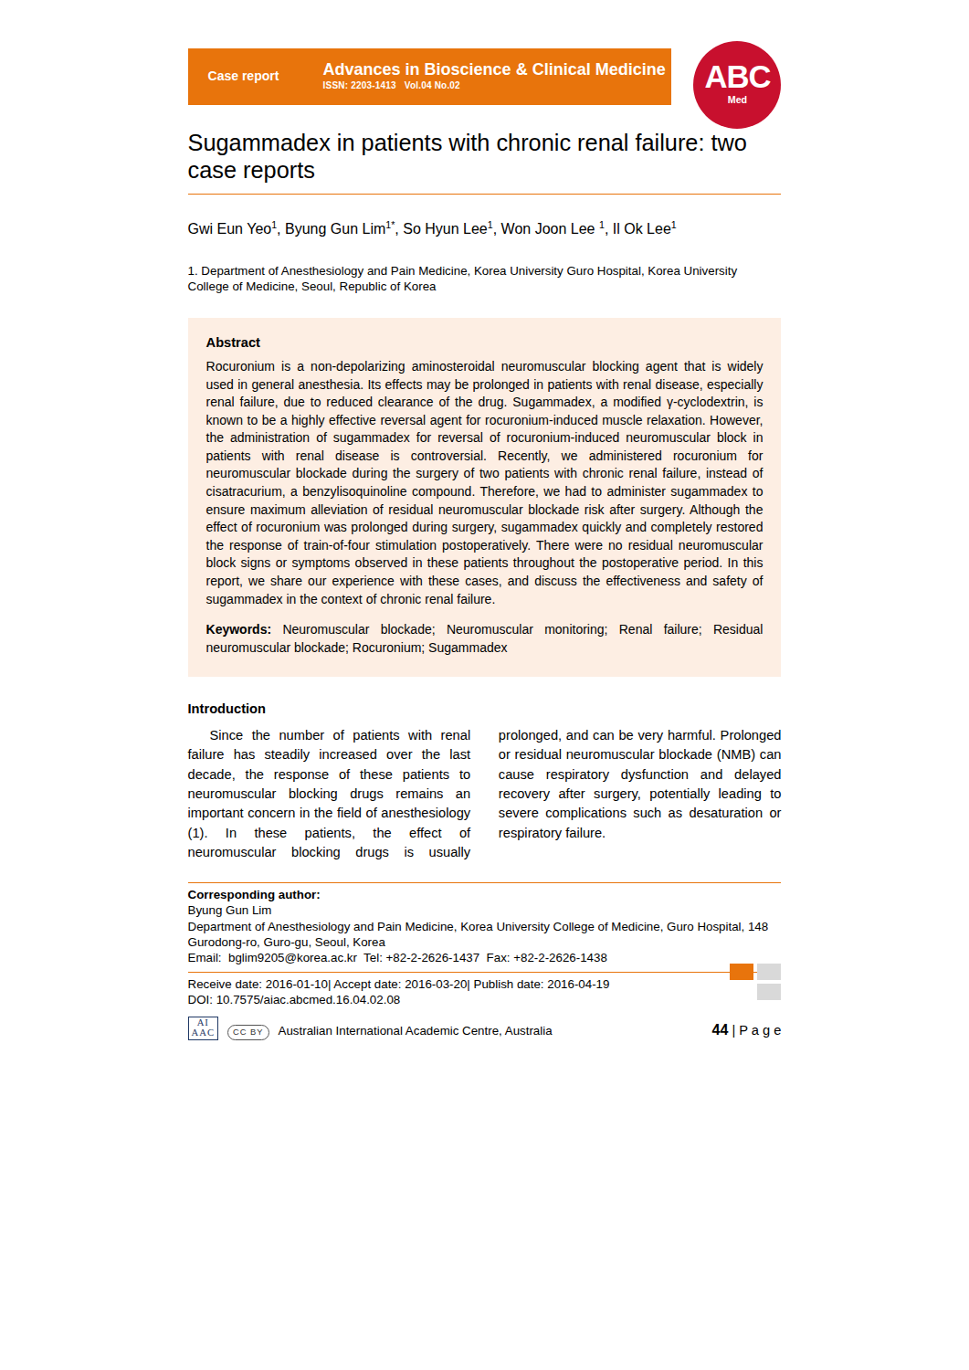Case report
Advances in Bioscience & Clinical Medicine
ISSN: 2203-1413 Vol.04 No.02
ABC
Med
Sugammadex in patients with chronic renal failure: two case reports
Gwi Eun Yeo1, Byung Gun Lim1*, So Hyun Lee1, Won Joon Lee 1, Il Ok Lee1
1. Department of Anesthesiology and Pain Medicine, Korea University Guro Hospital, Korea University College of Medicine, Seoul, Republic of Korea
Abstract
Rocuronium is a non-depolarizing aminosteroidal neuromuscular blocking agent that is widely used in general anesthesia. Its effects may be prolonged in patients with renal disease, especially renal failure, due to reduced clearance of the drug. Sugammadex, a modified γ-cyclodextrin, is known to be a highly effective reversal agent for rocuronium-induced muscle relaxation. However, the administration of sugammadex for reversal of rocuronium-induced neuromuscular block in patients with renal disease is controversial. Recently, we administered rocuronium for neuromuscular blockade during the surgery of two patients with chronic renal failure, instead of cisatracurium, a benzylisoquinoline compound. Therefore, we had to administer sugammadex to ensure maximum alleviation of residual neuromuscular blockade risk after surgery. Although the effect of rocuronium was prolonged during surgery, sugammadex quickly and completely restored the response of train-of-four stimulation postoperatively. There were no residual neuromuscular block signs or symptoms observed in these patients throughout the postoperative period. In this report, we share our experience with these cases, and discuss the effectiveness and safety of sugammadex in the context of chronic renal failure.
Keywords: Neuromuscular blockade; Neuromuscular monitoring; Renal failure; Residual neuromuscular blockade; Rocuronium; Sugammadex
Introduction
Since the number of patients with renal failure has steadily increased over the last decade, the response of these patients to neuromuscular blocking drugs remains an important concern in the field of anesthesiology (1). In these patients, the effect of neuromuscular blocking drugs is usually prolonged, and can be very harmful. Prolonged or residual neuromuscular blockade (NMB) can cause respiratory dysfunction and delayed recovery after surgery, potentially leading to severe complications such as desaturation or respiratory failure.
Corresponding author:
Byung Gun Lim
Department of Anesthesiology and Pain Medicine, Korea University College of Medicine, Guro Hospital, 148 Gurodong-ro, Guro-gu, Seoul, Korea
Email: bglim9205@korea.ac.kr Tel: +82-2-2626-1437 Fax: +82-2-2626-1438
Receive date: 2016-01-10| Accept date: 2016-03-20| Publish date: 2016-04-19
DOI: 10.7575/aiac.abcmed.16.04.02.08
AI
AAC
CC BY
Australian International Academic Centre, Australia
44 | P a g e